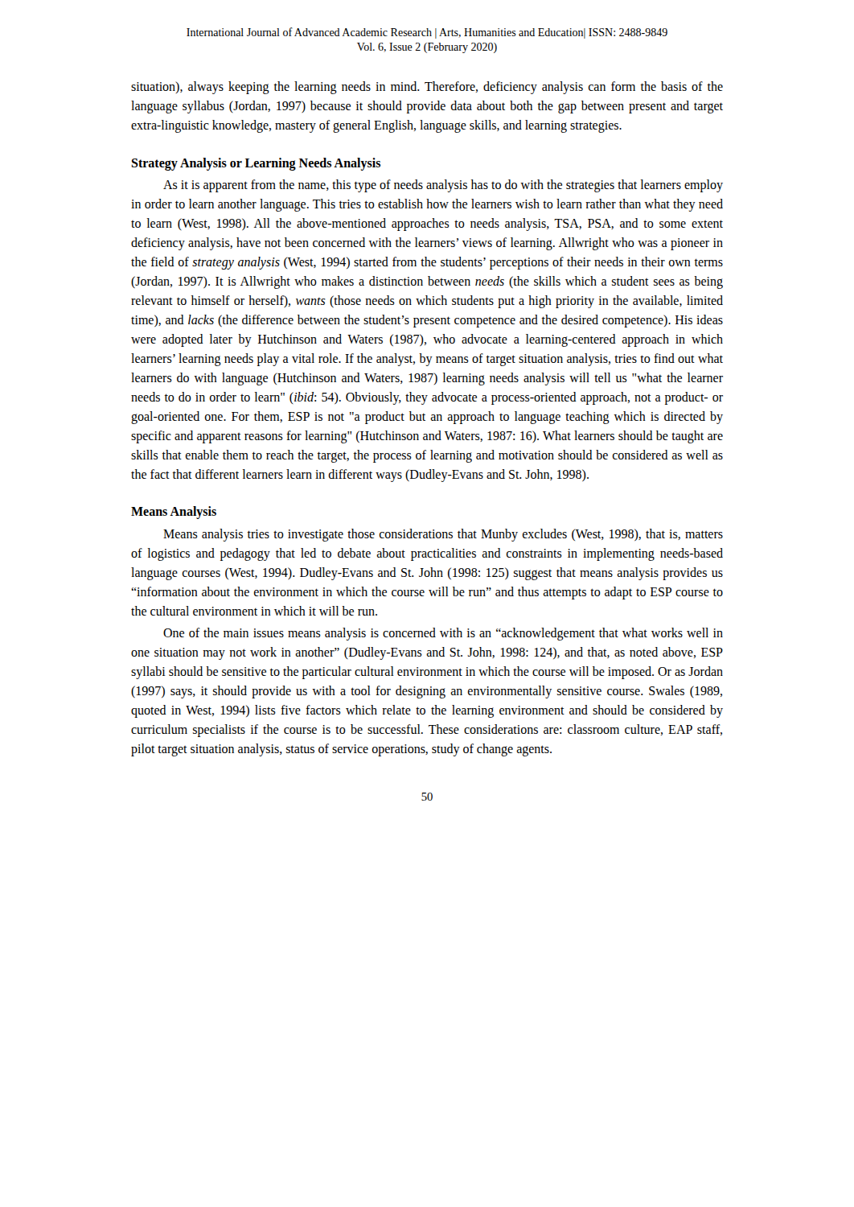International Journal of Advanced Academic Research | Arts, Humanities and Education| ISSN: 2488-9849 Vol. 6, Issue 2 (February 2020)
situation), always keeping the learning needs in mind. Therefore, deficiency analysis can form the basis of the language syllabus (Jordan, 1997) because it should provide data about both the gap between present and target extra-linguistic knowledge, mastery of general English, language skills, and learning strategies.
Strategy Analysis or Learning Needs Analysis
As it is apparent from the name, this type of needs analysis has to do with the strategies that learners employ in order to learn another language. This tries to establish how the learners wish to learn rather than what they need to learn (West, 1998). All the above-mentioned approaches to needs analysis, TSA, PSA, and to some extent deficiency analysis, have not been concerned with the learners’ views of learning. Allwright who was a pioneer in the field of strategy analysis (West, 1994) started from the students’ perceptions of their needs in their own terms (Jordan, 1997). It is Allwright who makes a distinction between needs (the skills which a student sees as being relevant to himself or herself), wants (those needs on which students put a high priority in the available, limited time), and lacks (the difference between the student’s present competence and the desired competence). His ideas were adopted later by Hutchinson and Waters (1987), who advocate a learning-centered approach in which learners’ learning needs play a vital role. If the analyst, by means of target situation analysis, tries to find out what learners do with language (Hutchinson and Waters, 1987) learning needs analysis will tell us "what the learner needs to do in order to learn" (ibid: 54). Obviously, they advocate a process-oriented approach, not a product- or goal-oriented one. For them, ESP is not "a product but an approach to language teaching which is directed by specific and apparent reasons for learning" (Hutchinson and Waters, 1987: 16). What learners should be taught are skills that enable them to reach the target, the process of learning and motivation should be considered as well as the fact that different learners learn in different ways (Dudley-Evans and St. John, 1998).
Means Analysis
Means analysis tries to investigate those considerations that Munby excludes (West, 1998), that is, matters of logistics and pedagogy that led to debate about practicalities and constraints in implementing needs-based language courses (West, 1994). Dudley-Evans and St. John (1998: 125) suggest that means analysis provides us “information about the environment in which the course will be run” and thus attempts to adapt to ESP course to the cultural environment in which it will be run.
One of the main issues means analysis is concerned with is an “acknowledgement that what works well in one situation may not work in another” (Dudley-Evans and St. John, 1998: 124), and that, as noted above, ESP syllabi should be sensitive to the particular cultural environment in which the course will be imposed. Or as Jordan (1997) says, it should provide us with a tool for designing an environmentally sensitive course. Swales (1989, quoted in West, 1994) lists five factors which relate to the learning environment and should be considered by curriculum specialists if the course is to be successful. These considerations are: classroom culture, EAP staff, pilot target situation analysis, status of service operations, study of change agents.
50